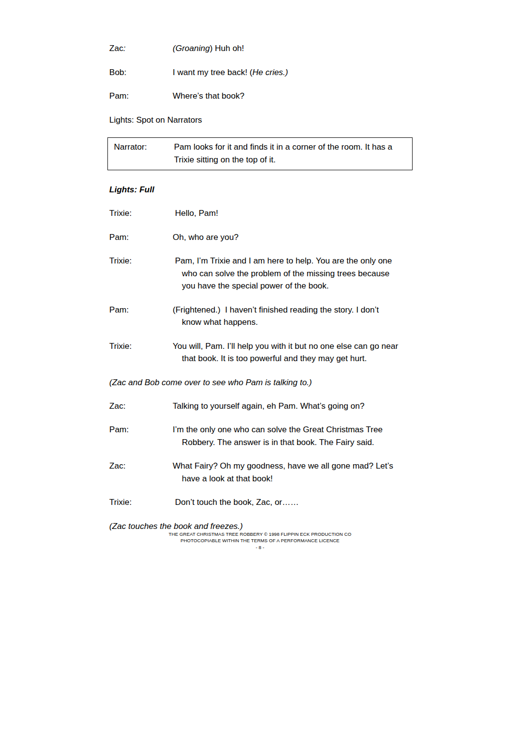Zac:
(Groaning) Huh oh!
Bob:
I want my tree back! (He cries.)
Pam:
Where’s that book?
Lights: Spot on Narrators
Narrator:
Pam looks for it and finds it in a corner of the room. It has a Trixie sitting on the top of it.
Lights: Full
Trixie:
Hello, Pam!
Pam:
Oh, who are you?
Trixie:
Pam, I’m Trixie and I am here to help. You are the only onewho can solve the problem of the missing trees because you have the special power of the book.
Pam:
(Frightened.) I haven’t finished reading the story. I don’tknow what happens.
Trixie:
You will, Pam. I’ll help you with it but no one else can go nearthat book. It is too powerful and they may get hurt.
(Zac and Bob come over to see who Pam is talking to.)
Zac:
Talking to yourself again, eh Pam. What’s going on?
Pam:
I’m the only one who can solve the Great Christmas TreeRobbery. The answer is in that book. The Fairy said.
Zac:
What Fairy? Oh my goodness, have we all gone mad? Let’shave a look at that book!
Trixie:
Don’t touch the book, Zac, or……
(Zac touches the book and freezes.)
THE GREAT CHRISTMAS TREE ROBBERY © 1998 FLIPPIN ECK PRODUCTION CO
PHOTOCOPIABLE WITHIN THE TERMS OF A PERFORMANCE LICENCE
- 8 -